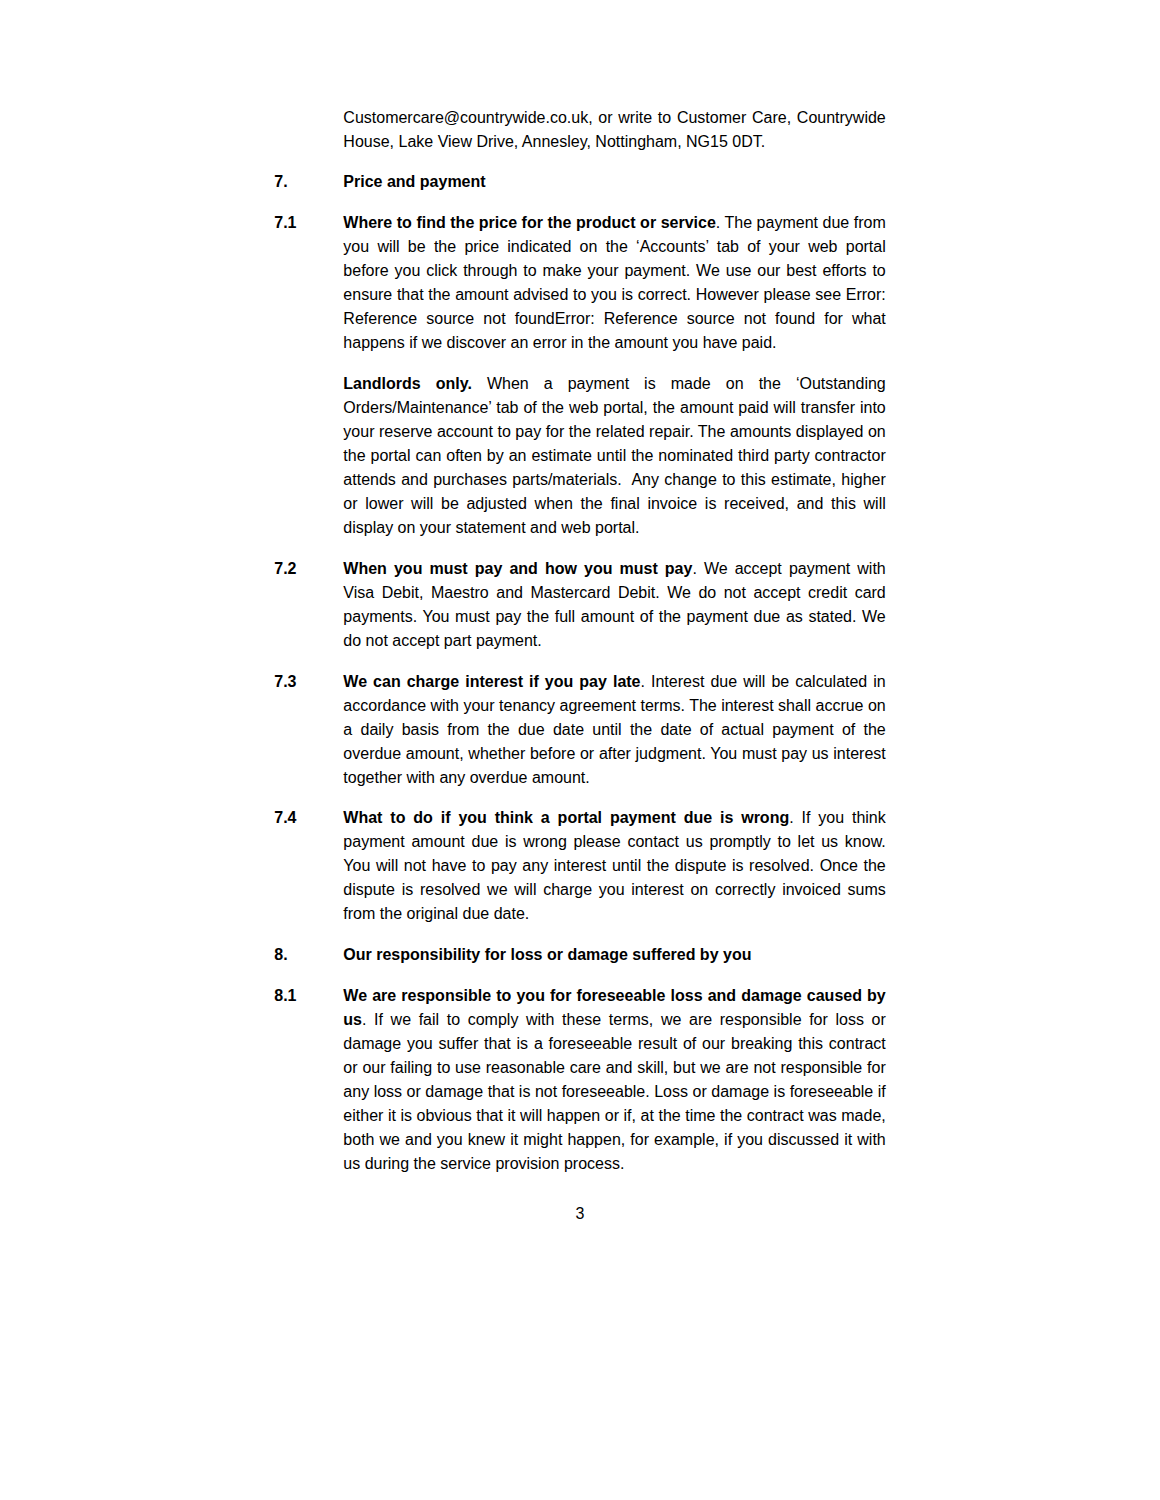Customercare@countrywide.co.uk, or write to Customer Care, Countrywide House, Lake View Drive, Annesley, Nottingham, NG15 0DT.
7.
Price and payment
7.1
Where to find the price for the product or service. The payment due from you will be the price indicated on the ‘Accounts’ tab of your web portal before you click through to make your payment. We use our best efforts to ensure that the amount advised to you is correct. However please see Error: Reference source not foundError: Reference source not found for what happens if we discover an error in the amount you have paid.
Landlords only. When a payment is made on the ‘Outstanding Orders/Maintenance’ tab of the web portal, the amount paid will transfer into your reserve account to pay for the related repair. The amounts displayed on the portal can often by an estimate until the nominated third party contractor attends and purchases parts/materials. Any change to this estimate, higher or lower will be adjusted when the final invoice is received, and this will display on your statement and web portal.
7.2
When you must pay and how you must pay. We accept payment with Visa Debit, Maestro and Mastercard Debit. We do not accept credit card payments. You must pay the full amount of the payment due as stated. We do not accept part payment.
7.3
We can charge interest if you pay late. Interest due will be calculated in accordance with your tenancy agreement terms. The interest shall accrue on a daily basis from the due date until the date of actual payment of the overdue amount, whether before or after judgment. You must pay us interest together with any overdue amount.
7.4
What to do if you think a portal payment due is wrong. If you think payment amount due is wrong please contact us promptly to let us know. You will not have to pay any interest until the dispute is resolved. Once the dispute is resolved we will charge you interest on correctly invoiced sums from the original due date.
8.
Our responsibility for loss or damage suffered by you
8.1
We are responsible to you for foreseeable loss and damage caused by us. If we fail to comply with these terms, we are responsible for loss or damage you suffer that is a foreseeable result of our breaking this contract or our failing to use reasonable care and skill, but we are not responsible for any loss or damage that is not foreseeable. Loss or damage is foreseeable if either it is obvious that it will happen or if, at the time the contract was made, both we and you knew it might happen, for example, if you discussed it with us during the service provision process.
3